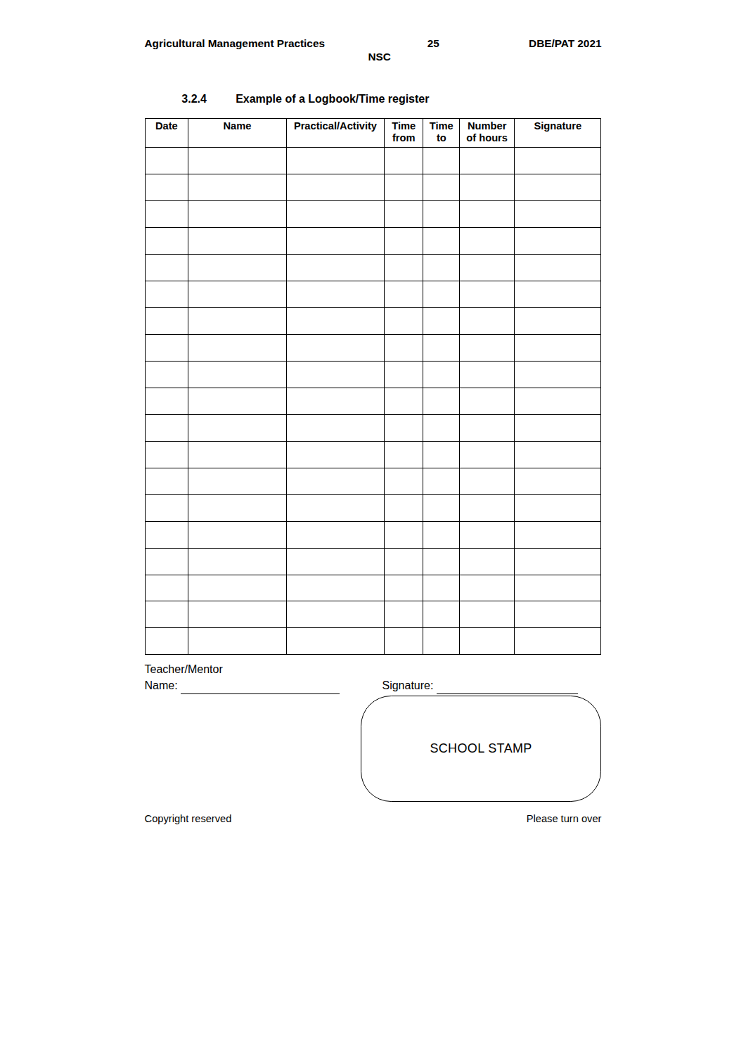Agricultural Management Practices
25
DBE/PAT 2021
NSC
3.2.4
Example of a Logbook/Time register
| Date | Name | Practical/Activity | Time from | Time to | Number of hours | Signature |
| --- | --- | --- | --- | --- | --- | --- |
Teacher/Mentor
Name:
Signature:
SCHOOL STAMP
Copyright reserved
Please turn over